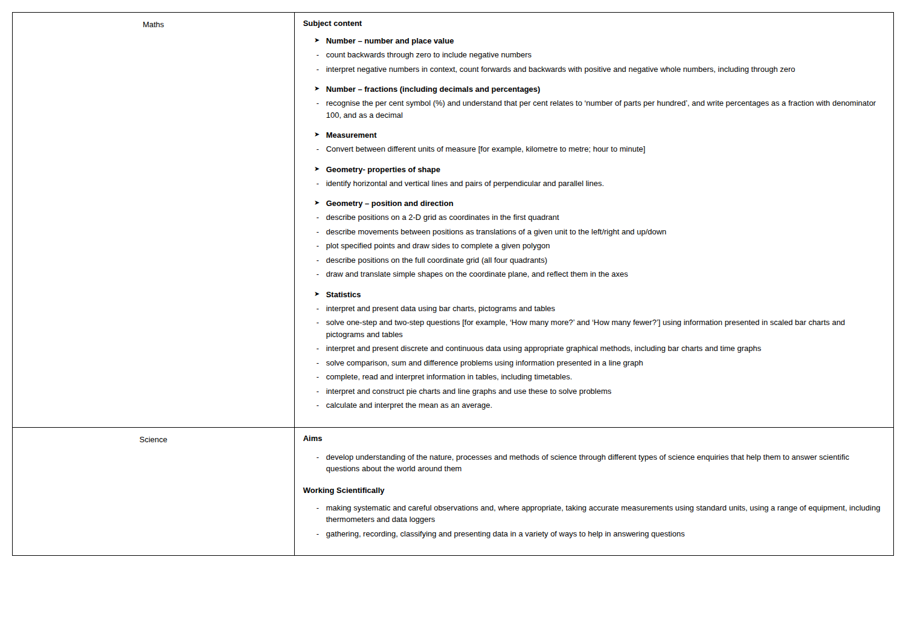| Maths | Subject content Number – number and place value count backwards through zero to include negative numbers interpret negative numbers in context, count forwards and backwards with positive and negative whole numbers, including through zero Number – fractions (including decimals and percentages) recognise the per cent symbol (%) and understand that per cent relates to ‘number of parts per hundred’, and write percentages as a fraction with denominator 100, and as a decimal Measurement Convert between different units of measure [for example, kilometre to metre; hour to minute] Geometry- properties of shape identify horizontal and vertical lines and pairs of perpendicular and parallel lines. Geometry – position and direction describe positions on a 2-D grid as coordinates in the first quadrant describe movements between positions as translations of a given unit to the left/right and up/down plot specified points and draw sides to complete a given polygon describe positions on the full coordinate grid (all four quadrants) draw and translate simple shapes on the coordinate plane, and reflect them in the axes Statistics interpret and present data using bar charts, pictograms and tables solve one-step and two-step questions [for example, ‘How many more?’ and ‘How many fewer?’] using information presented in scaled bar charts and pictograms and tables interpret and present discrete and continuous data using appropriate graphical methods, including bar charts and time graphs solve comparison, sum and difference problems using information presented in a line graph complete, read and interpret information in tables, including timetables. interpret and construct pie charts and line graphs and use these to solve problems calculate and interpret the mean as an average. |
| Science | Aims develop understanding of the nature, processes and methods of science through different types of science enquiries that help them to answer scientific questions about the world around them Working Scientifically making systematic and careful observations and, where appropriate, taking accurate measurements using standard units, using a range of equipment, including thermometers and data loggers gathering, recording, classifying and presenting data in a variety of ways to help in answering questions |